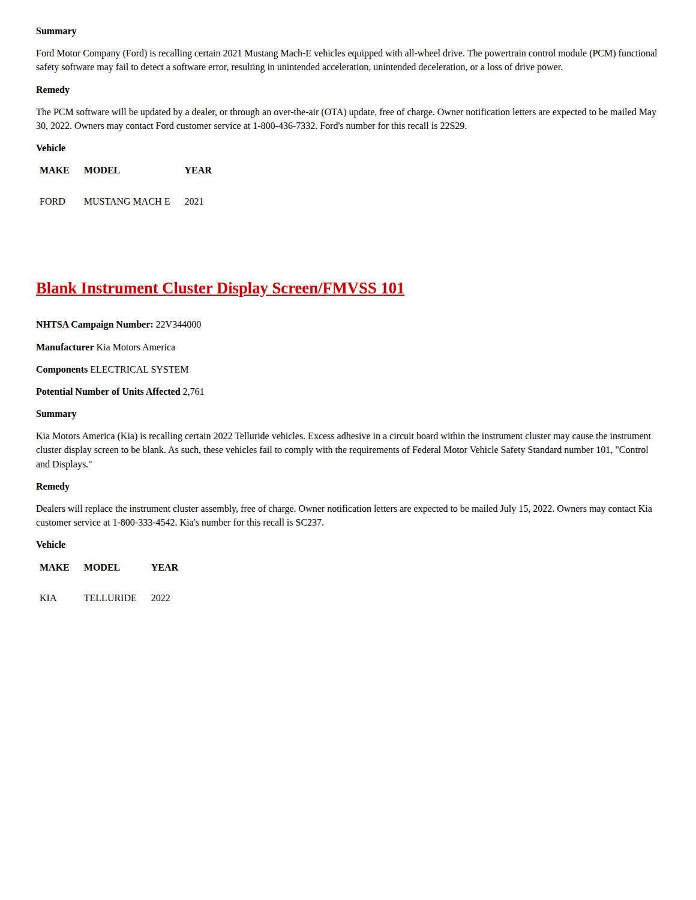Summary
Ford Motor Company (Ford) is recalling certain 2021 Mustang Mach-E vehicles equipped with all-wheel drive. The powertrain control module (PCM) functional safety software may fail to detect a software error, resulting in unintended acceleration, unintended deceleration, or a loss of drive power.
Remedy
The PCM software will be updated by a dealer, or through an over-the-air (OTA) update, free of charge. Owner notification letters are expected to be mailed May 30, 2022. Owners may contact Ford customer service at 1-800-436-7332. Ford's number for this recall is 22S29.
Vehicle
| MAKE | MODEL | YEAR |
| --- | --- | --- |
| FORD | MUSTANG MACH E | 2021 |
Blank Instrument Cluster Display Screen/FMVSS 101
NHTSA Campaign Number: 22V344000
Manufacturer Kia Motors America
Components ELECTRICAL SYSTEM
Potential Number of Units Affected 2,761
Summary
Kia Motors America (Kia) is recalling certain 2022 Telluride vehicles. Excess adhesive in a circuit board within the instrument cluster may cause the instrument cluster display screen to be blank. As such, these vehicles fail to comply with the requirements of Federal Motor Vehicle Safety Standard number 101, "Control and Displays."
Remedy
Dealers will replace the instrument cluster assembly, free of charge. Owner notification letters are expected to be mailed July 15, 2022. Owners may contact Kia customer service at 1-800-333-4542. Kia's number for this recall is SC237.
Vehicle
| MAKE | MODEL | YEAR |
| --- | --- | --- |
| KIA | TELLURIDE | 2022 |